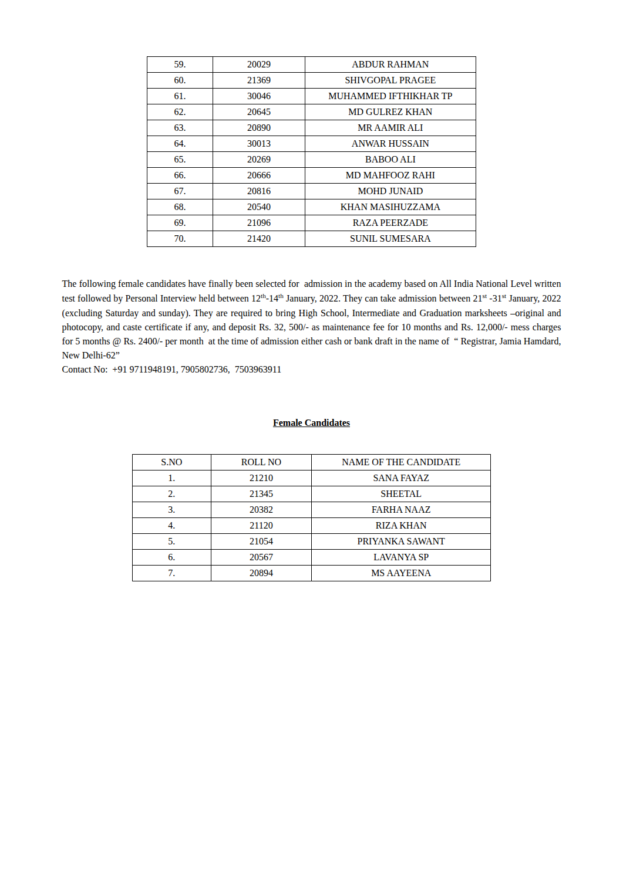| 59. | 20029 | ABDUR RAHMAN |
| 60. | 21369 | SHIVGOPAL PRAGEE |
| 61. | 30046 | MUHAMMED IFTHIKHAR TP |
| 62. | 20645 | MD GULREZ KHAN |
| 63. | 20890 | MR AAMIR ALI |
| 64. | 30013 | ANWAR HUSSAIN |
| 65. | 20269 | BABOO ALI |
| 66. | 20666 | MD MAHFOOZ RAHI |
| 67. | 20816 | MOHD JUNAID |
| 68. | 20540 | KHAN MASIHUZZAMA |
| 69. | 21096 | RAZA PEERZADE |
| 70. | 21420 | SUNIL SUMESARA |
The following female candidates have finally been selected for admission in the academy based on All India National Level written test followed by Personal Interview held between 12th-14th January, 2022. They can take admission between 21st -31st January, 2022 (excluding Saturday and sunday). They are required to bring High School, Intermediate and Graduation marksheets –original and photocopy, and caste certificate if any, and deposit Rs. 32, 500/- as maintenance fee for 10 months and Rs. 12,000/- mess charges for 5 months @ Rs. 2400/- per month at the time of admission either cash or bank draft in the name of “ Registrar, Jamia Hamdard, New Delhi-62”
Contact No: +91 9711948191, 7905802736, 7503963911
Female Candidates
| S.NO | ROLL NO | NAME OF THE CANDIDATE |
| --- | --- | --- |
| 1. | 21210 | SANA FAYAZ |
| 2. | 21345 | SHEETAL |
| 3. | 20382 | FARHA NAAZ |
| 4. | 21120 | RIZA KHAN |
| 5. | 21054 | PRIYANKA SAWANT |
| 6. | 20567 | LAVANYA SP |
| 7. | 20894 | MS AAYEENA |